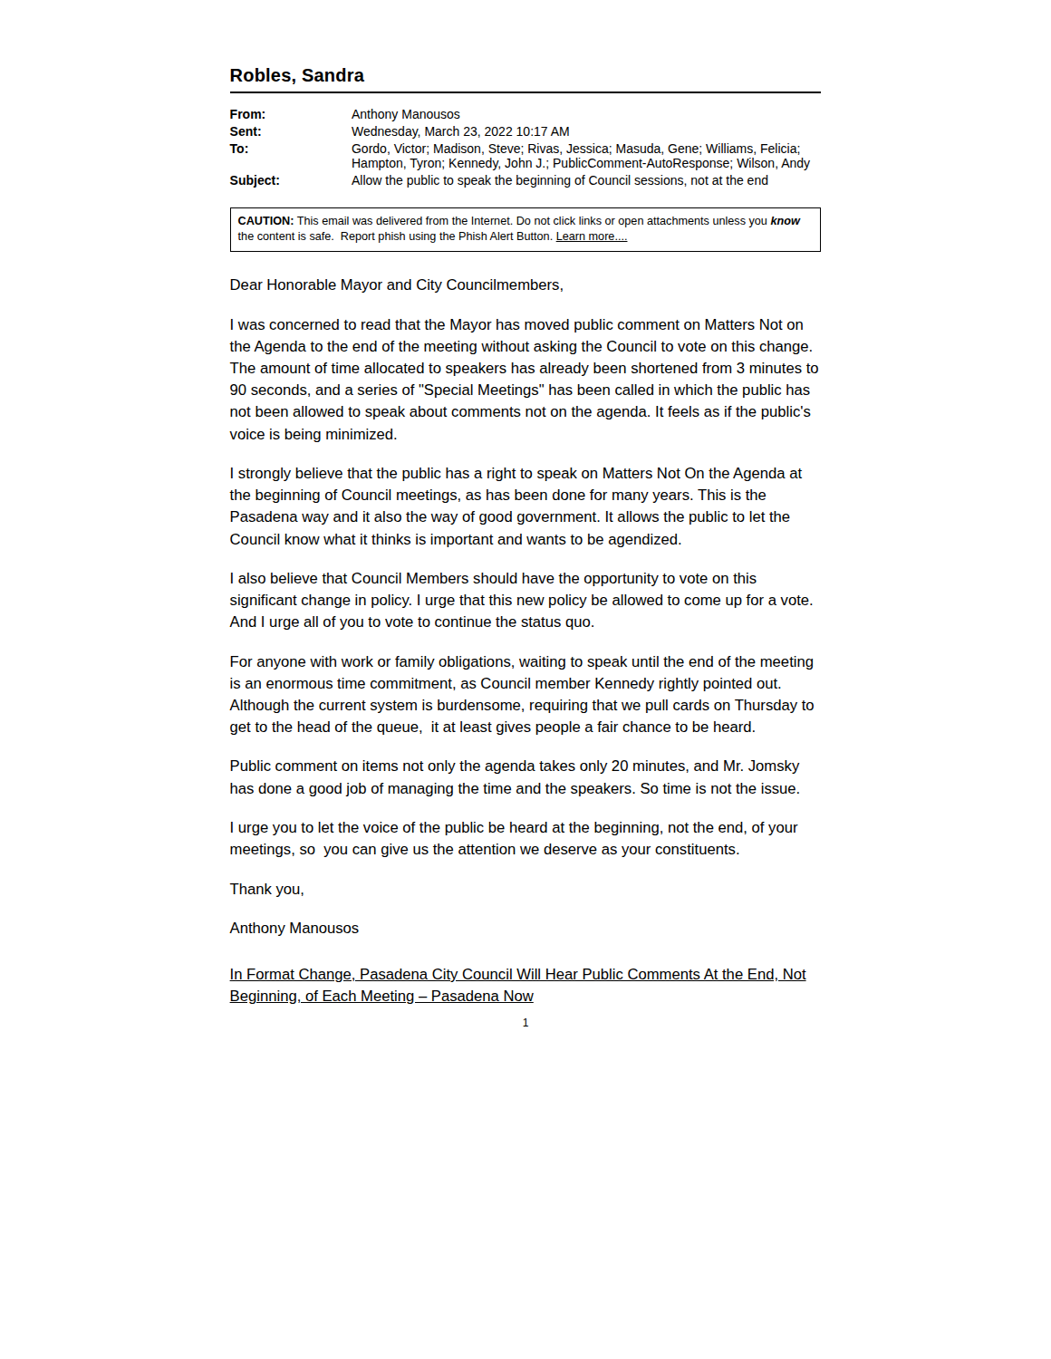Robles, Sandra
| From: | Anthony Manousos |
| Sent: | Wednesday, March 23, 2022 10:17 AM |
| To: | Gordo, Victor; Madison, Steve; Rivas, Jessica; Masuda, Gene; Williams, Felicia; Hampton, Tyron; Kennedy, John J.; PublicComment-AutoResponse; Wilson, Andy |
| Subject: | Allow the public to speak the beginning of Council sessions, not at the end |
CAUTION: This email was delivered from the Internet. Do not click links or open attachments unless you know the content is safe. Report phish using the Phish Alert Button. Learn more....
Dear Honorable Mayor and City Councilmembers,
I was concerned to read that the Mayor has moved public comment on Matters Not on the Agenda to the end of the meeting without asking the Council to vote on this change. The amount of time allocated to speakers has already been shortened from 3 minutes to 90 seconds, and a series of "Special Meetings" has been called in which the public has not been allowed to speak about comments not on the agenda. It feels as if the public's voice is being minimized.
I strongly believe that the public has a right to speak on Matters Not On the Agenda at the beginning of Council meetings, as has been done for many years. This is the Pasadena way and it also the way of good government. It allows the public to let the Council know what it thinks is important and wants to be agendized.
I also believe that Council Members should have the opportunity to vote on this significant change in policy. I urge that this new policy be allowed to come up for a vote. And I urge all of you to vote to continue the status quo.
For anyone with work or family obligations, waiting to speak until the end of the meeting is an enormous time commitment, as Council member Kennedy rightly pointed out. Although the current system is burdensome, requiring that we pull cards on Thursday to get to the head of the queue, it at least gives people a fair chance to be heard.
Public comment on items not only the agenda takes only 20 minutes, and Mr. Jomsky has done a good job of managing the time and the speakers. So time is not the issue.
I urge you to let the voice of the public be heard at the beginning, not the end, of your meetings, so you can give us the attention we deserve as your constituents.
Thank you,
Anthony Manousos
In Format Change, Pasadena City Council Will Hear Public Comments At the End, Not Beginning, of Each Meeting – Pasadena Now
1